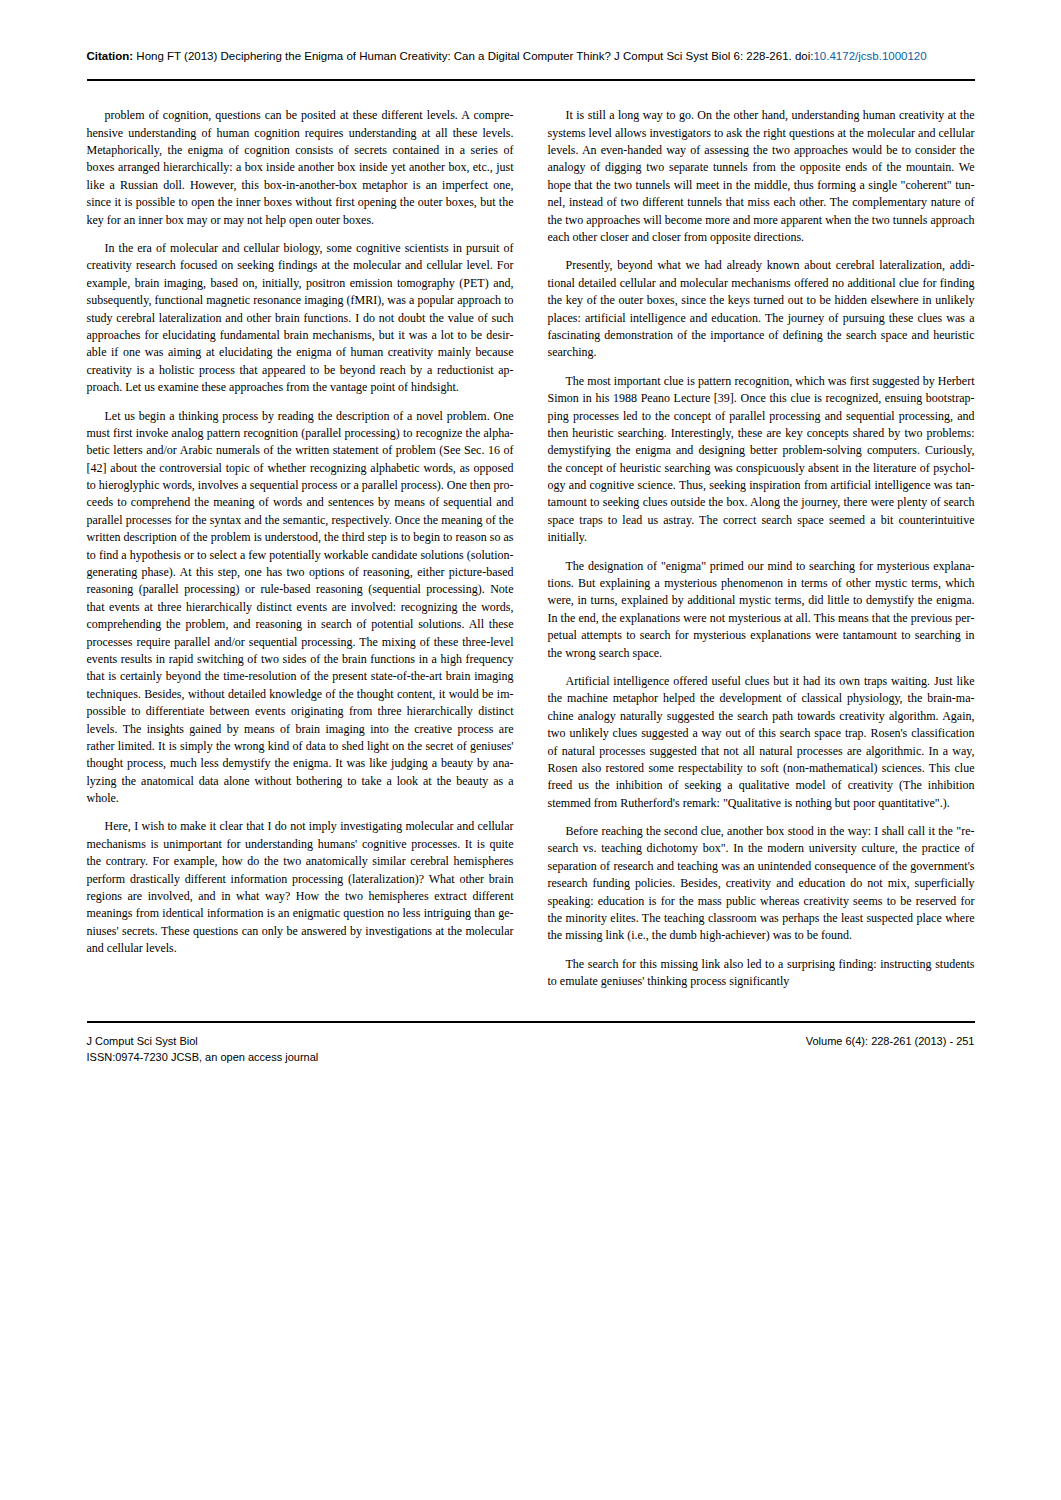Citation: Hong FT (2013) Deciphering the Enigma of Human Creativity: Can a Digital Computer Think? J Comput Sci Syst Biol 6: 228-261. doi:10.4172/jcsb.1000120
problem of cognition, questions can be posited at these different levels. A comprehensive understanding of human cognition requires understanding at all these levels. Metaphorically, the enigma of cognition consists of secrets contained in a series of boxes arranged hierarchically: a box inside another box inside yet another box, etc., just like a Russian doll. However, this box-in-another-box metaphor is an imperfect one, since it is possible to open the inner boxes without first opening the outer boxes, but the key for an inner box may or may not help open outer boxes.
In the era of molecular and cellular biology, some cognitive scientists in pursuit of creativity research focused on seeking findings at the molecular and cellular level. For example, brain imaging, based on, initially, positron emission tomography (PET) and, subsequently, functional magnetic resonance imaging (fMRI), was a popular approach to study cerebral lateralization and other brain functions. I do not doubt the value of such approaches for elucidating fundamental brain mechanisms, but it was a lot to be desirable if one was aiming at elucidating the enigma of human creativity mainly because creativity is a holistic process that appeared to be beyond reach by a reductionist approach. Let us examine these approaches from the vantage point of hindsight.
Let us begin a thinking process by reading the description of a novel problem. One must first invoke analog pattern recognition (parallel processing) to recognize the alphabetic letters and/or Arabic numerals of the written statement of problem (See Sec. 16 of [42] about the controversial topic of whether recognizing alphabetic words, as opposed to hieroglyphic words, involves a sequential process or a parallel process). One then proceeds to comprehend the meaning of words and sentences by means of sequential and parallel processes for the syntax and the semantic, respectively. Once the meaning of the written description of the problem is understood, the third step is to begin to reason so as to find a hypothesis or to select a few potentially workable candidate solutions (solution-generating phase). At this step, one has two options of reasoning, either picture-based reasoning (parallel processing) or rule-based reasoning (sequential processing). Note that events at three hierarchically distinct events are involved: recognizing the words, comprehending the problem, and reasoning in search of potential solutions. All these processes require parallel and/or sequential processing. The mixing of these three-level events results in rapid switching of two sides of the brain functions in a high frequency that is certainly beyond the time-resolution of the present state-of-the-art brain imaging techniques. Besides, without detailed knowledge of the thought content, it would be impossible to differentiate between events originating from three hierarchically distinct levels. The insights gained by means of brain imaging into the creative process are rather limited. It is simply the wrong kind of data to shed light on the secret of geniuses' thought process, much less demystify the enigma. It was like judging a beauty by analyzing the anatomical data alone without bothering to take a look at the beauty as a whole.
Here, I wish to make it clear that I do not imply investigating molecular and cellular mechanisms is unimportant for understanding humans' cognitive processes. It is quite the contrary. For example, how do the two anatomically similar cerebral hemispheres perform drastically different information processing (lateralization)? What other brain regions are involved, and in what way? How the two hemispheres extract different meanings from identical information is an enigmatic question no less intriguing than geniuses' secrets. These questions can only be answered by investigations at the molecular and cellular levels.
It is still a long way to go. On the other hand, understanding human creativity at the systems level allows investigators to ask the right questions at the molecular and cellular levels. An even-handed way of assessing the two approaches would be to consider the analogy of digging two separate tunnels from the opposite ends of the mountain. We hope that the two tunnels will meet in the middle, thus forming a single "coherent" tunnel, instead of two different tunnels that miss each other. The complementary nature of the two approaches will become more and more apparent when the two tunnels approach each other closer and closer from opposite directions.
Presently, beyond what we had already known about cerebral lateralization, additional detailed cellular and molecular mechanisms offered no additional clue for finding the key of the outer boxes, since the keys turned out to be hidden elsewhere in unlikely places: artificial intelligence and education. The journey of pursuing these clues was a fascinating demonstration of the importance of defining the search space and heuristic searching.
The most important clue is pattern recognition, which was first suggested by Herbert Simon in his 1988 Peano Lecture [39]. Once this clue is recognized, ensuing bootstrapping processes led to the concept of parallel processing and sequential processing, and then heuristic searching. Interestingly, these are key concepts shared by two problems: demystifying the enigma and designing better problem-solving computers. Curiously, the concept of heuristic searching was conspicuously absent in the literature of psychology and cognitive science. Thus, seeking inspiration from artificial intelligence was tantamount to seeking clues outside the box. Along the journey, there were plenty of search space traps to lead us astray. The correct search space seemed a bit counterintuitive initially.
The designation of "enigma" primed our mind to searching for mysterious explanations. But explaining a mysterious phenomenon in terms of other mystic terms, which were, in turns, explained by additional mystic terms, did little to demystify the enigma. In the end, the explanations were not mysterious at all. This means that the previous perpetual attempts to search for mysterious explanations were tantamount to searching in the wrong search space.
Artificial intelligence offered useful clues but it had its own traps waiting. Just like the machine metaphor helped the development of classical physiology, the brain-machine analogy naturally suggested the search path towards creativity algorithm. Again, two unlikely clues suggested a way out of this search space trap. Rosen's classification of natural processes suggested that not all natural processes are algorithmic. In a way, Rosen also restored some respectability to soft (non-mathematical) sciences. This clue freed us the inhibition of seeking a qualitative model of creativity (The inhibition stemmed from Rutherford's remark: "Qualitative is nothing but poor quantitative".).
Before reaching the second clue, another box stood in the way: I shall call it the "research vs. teaching dichotomy box". In the modern university culture, the practice of separation of research and teaching was an unintended consequence of the government's research funding policies. Besides, creativity and education do not mix, superficially speaking: education is for the mass public whereas creativity seems to be reserved for the minority elites. The teaching classroom was perhaps the least suspected place where the missing link (i.e., the dumb high-achiever) was to be found.
The search for this missing link also led to a surprising finding: instructing students to emulate geniuses' thinking process significantly
J Comput Sci Syst Biol
ISSN:0974-7230 JCSB, an open access journal
Volume 6(4): 228-261 (2013) - 251